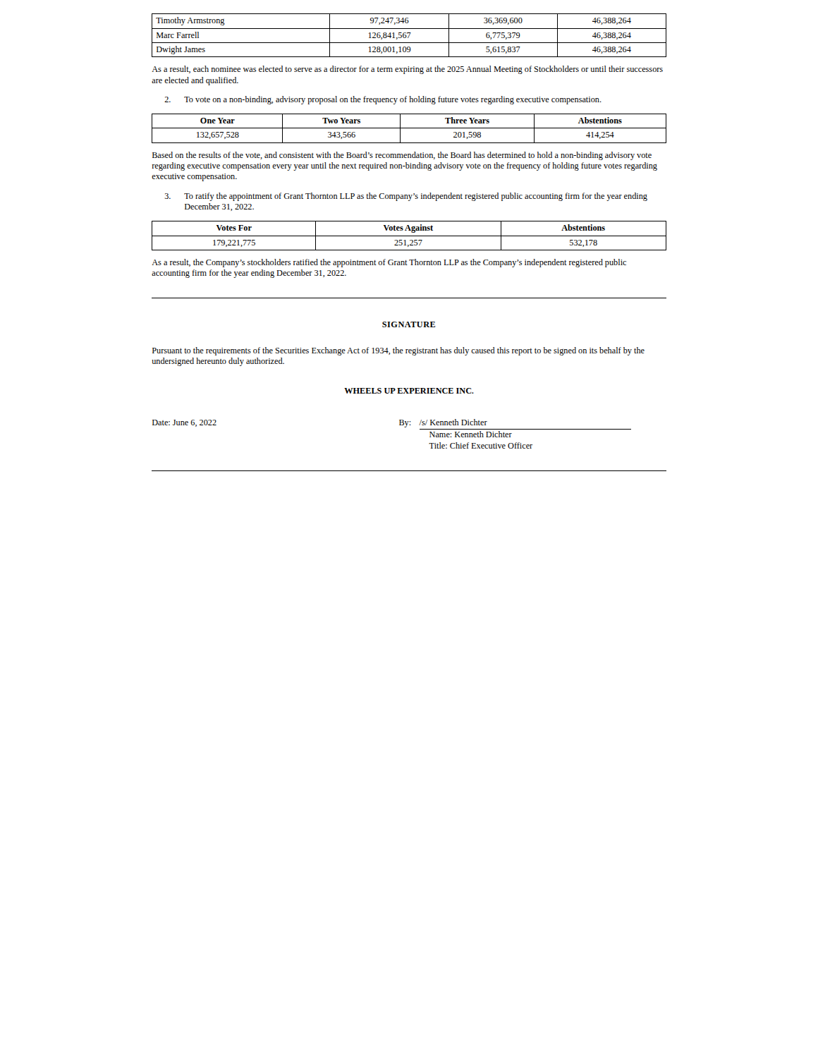| Timothy Armstrong | 97,247,346 | 36,369,600 | 46,388,264 |
| Marc Farrell | 126,841,567 | 6,775,379 | 46,388,264 |
| Dwight James | 128,001,109 | 5,615,837 | 46,388,264 |
As a result, each nominee was elected to serve as a director for a term expiring at the 2025 Annual Meeting of Stockholders or until their successors are elected and qualified.
2. To vote on a non-binding, advisory proposal on the frequency of holding future votes regarding executive compensation.
| One Year | Two Years | Three Years | Abstentions |
| --- | --- | --- | --- |
| 132,657,528 | 343,566 | 201,598 | 414,254 |
Based on the results of the vote, and consistent with the Board’s recommendation, the Board has determined to hold a non-binding advisory vote regarding executive compensation every year until the next required non-binding advisory vote on the frequency of holding future votes regarding executive compensation.
3. To ratify the appointment of Grant Thornton LLP as the Company’s independent registered public accounting firm for the year ending December 31, 2022.
| Votes For | Votes Against | Abstentions |
| --- | --- | --- |
| 179,221,775 | 251,257 | 532,178 |
As a result, the Company’s stockholders ratified the appointment of Grant Thornton LLP as the Company’s independent registered public accounting firm for the year ending December 31, 2022.
SIGNATURE
Pursuant to the requirements of the Securities Exchange Act of 1934, the registrant has duly caused this report to be signed on its behalf by the undersigned hereunto duly authorized.
WHEELS UP EXPERIENCE INC.
| Date: June 6, 2022 | By: | /s/ Kenneth Dichter Name: Kenneth Dichter Title: Chief Executive Officer |